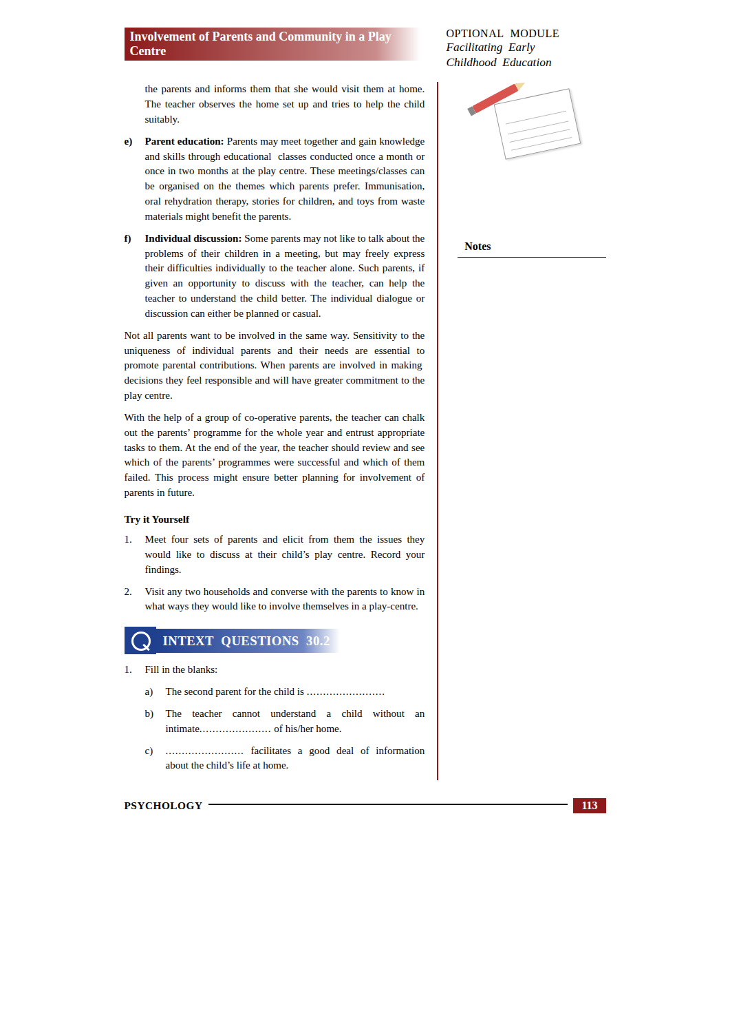Involvement of Parents and Community in a Play Centre
OPTIONAL MODULE
Facilitating Early
Childhood Education
the parents and informs them that she would visit them at home. The teacher observes the home set up and tries to help the child suitably.
e)
Parent education: Parents may meet together and gain knowledge and skills through educational classes conducted once a month or once in two months at the play centre. These meetings/classes can be organised on the themes which parents prefer. Immunisation, oral rehydration therapy, stories for children, and toys from waste materials might benefit the parents.
f)
Individual discussion: Some parents may not like to talk about the problems of their children in a meeting, but may freely express their difficulties individually to the teacher alone. Such parents, if given an opportunity to discuss with the teacher, can help the teacher to understand the child better. The individual dialogue or discussion can either be planned or casual.
Not all parents want to be involved in the same way. Sensitivity to the uniqueness of individual parents and their needs are essential to promote parental contributions. When parents are involved in making decisions they feel responsible and will have greater commitment to the play centre.
With the help of a group of co-operative parents, the teacher can chalk out the parents’ programme for the whole year and entrust appropriate tasks to them. At the end of the year, the teacher should review and see which of the parents’ programmes were successful and which of them failed. This process might ensure better planning for involvement of parents in future.
Try it Yourself
1.
Meet four sets of parents and elicit from them the issues they would like to discuss at their child’s play centre. Record your findings.
2.
Visit any two households and converse with the parents to know in what ways they would like to involve themselves in a play-centre.
INTEXT QUESTIONS 30.2
1.
Fill in the blanks:
a)
The second parent for the child is ........................
b)
The teacher cannot understand a child without an intimate...................... of his/her home.
c)
........................ facilitates a good deal of information about the child’s life at home.
Notes
PSYCHOLOGY
113